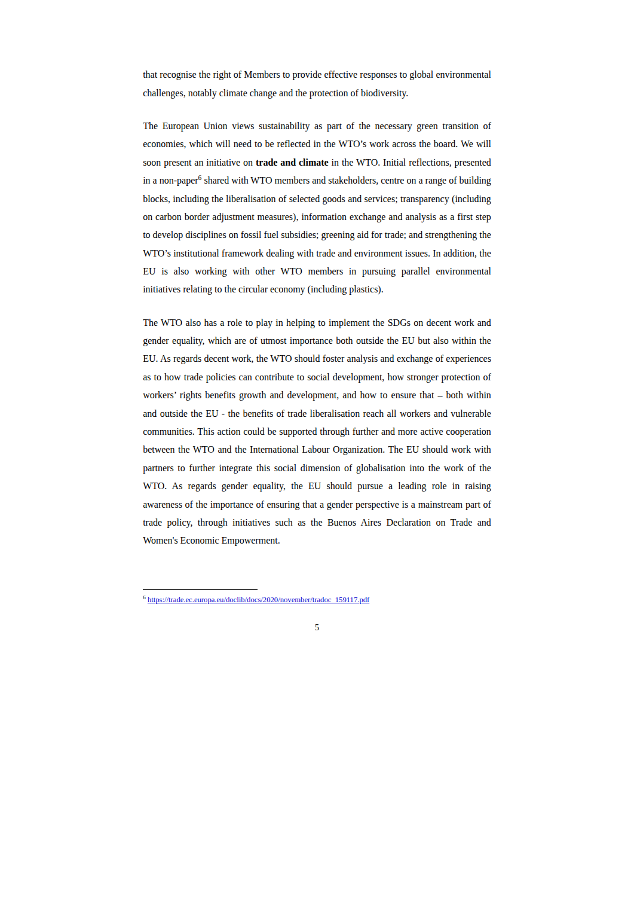that recognise the right of Members to provide effective responses to global environmental challenges, notably climate change and the protection of biodiversity.
The European Union views sustainability as part of the necessary green transition of economies, which will need to be reflected in the WTO’s work across the board. We will soon present an initiative on trade and climate in the WTO. Initial reflections, presented in a non-paper6 shared with WTO members and stakeholders, centre on a range of building blocks, including the liberalisation of selected goods and services; transparency (including on carbon border adjustment measures), information exchange and analysis as a first step to develop disciplines on fossil fuel subsidies; greening aid for trade; and strengthening the WTO’s institutional framework dealing with trade and environment issues. In addition, the EU is also working with other WTO members in pursuing parallel environmental initiatives relating to the circular economy (including plastics).
The WTO also has a role to play in helping to implement the SDGs on decent work and gender equality, which are of utmost importance both outside the EU but also within the EU. As regards decent work, the WTO should foster analysis and exchange of experiences as to how trade policies can contribute to social development, how stronger protection of workers’ rights benefits growth and development, and how to ensure that – both within and outside the EU - the benefits of trade liberalisation reach all workers and vulnerable communities. This action could be supported through further and more active cooperation between the WTO and the International Labour Organization. The EU should work with partners to further integrate this social dimension of globalisation into the work of the WTO. As regards gender equality, the EU should pursue a leading role in raising awareness of the importance of ensuring that a gender perspective is a mainstream part of trade policy, through initiatives such as the Buenos Aires Declaration on Trade and Women's Economic Empowerment.
6 https://trade.ec.europa.eu/doclib/docs/2020/november/tradoc_159117.pdf
5